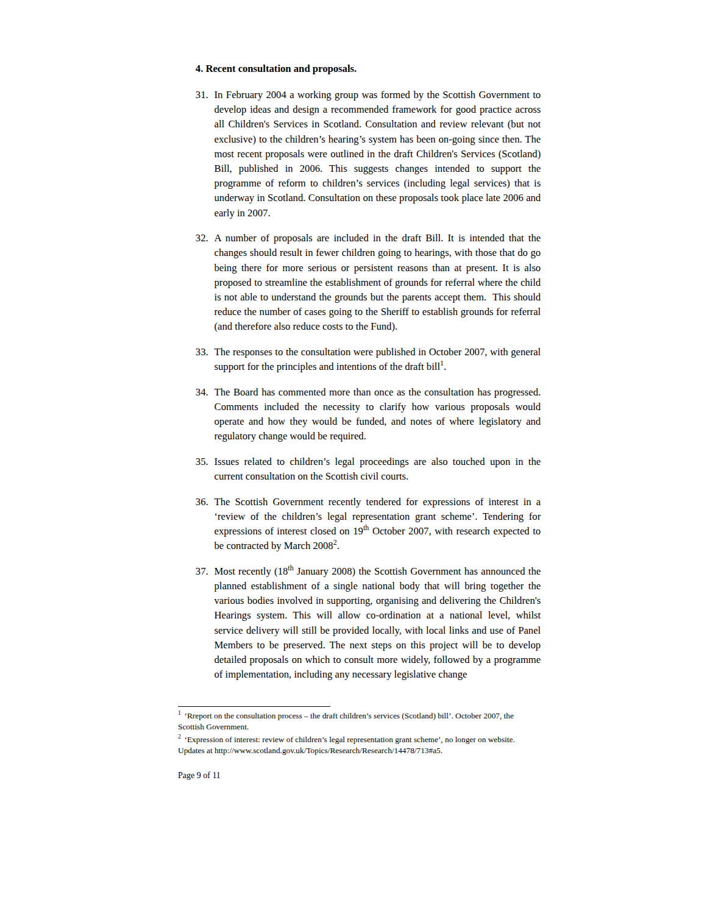4. Recent consultation and proposals.
31. In February 2004 a working group was formed by the Scottish Government to develop ideas and design a recommended framework for good practice across all Children's Services in Scotland. Consultation and review relevant (but not exclusive) to the children’s hearing’s system has been on-going since then. The most recent proposals were outlined in the draft Children's Services (Scotland) Bill, published in 2006. This suggests changes intended to support the programme of reform to children’s services (including legal services) that is underway in Scotland. Consultation on these proposals took place late 2006 and early in 2007.
32. A number of proposals are included in the draft Bill. It is intended that the changes should result in fewer children going to hearings, with those that do go being there for more serious or persistent reasons than at present. It is also proposed to streamline the establishment of grounds for referral where the child is not able to understand the grounds but the parents accept them. This should reduce the number of cases going to the Sheriff to establish grounds for referral (and therefore also reduce costs to the Fund).
33. The responses to the consultation were published in October 2007, with general support for the principles and intentions of the draft bill1.
34. The Board has commented more than once as the consultation has progressed. Comments included the necessity to clarify how various proposals would operate and how they would be funded, and notes of where legislatory and regulatory change would be required.
35. Issues related to children’s legal proceedings are also touched upon in the current consultation on the Scottish civil courts.
36. The Scottish Government recently tendered for expressions of interest in a ‘review of the children’s legal representation grant scheme’. Tendering for expressions of interest closed on 19th October 2007, with research expected to be contracted by March 20082.
37. Most recently (18th January 2008) the Scottish Government has announced the planned establishment of a single national body that will bring together the various bodies involved in supporting, organising and delivering the Children's Hearings system. This will allow co-ordination at a national level, whilst service delivery will still be provided locally, with local links and use of Panel Members to be preserved. The next steps on this project will be to develop detailed proposals on which to consult more widely, followed by a programme of implementation, including any necessary legislative change
1 ‘Rreport on the consultation process – the draft children’s services (Scotland) bill’. October 2007, the Scottish Government.
2 ‘Expression of interest: review of children’s legal representation grant scheme’, no longer on website. Updates at http://www.scotland.gov.uk/Topics/Research/Research/14478/713#a5.
Page 9 of 11